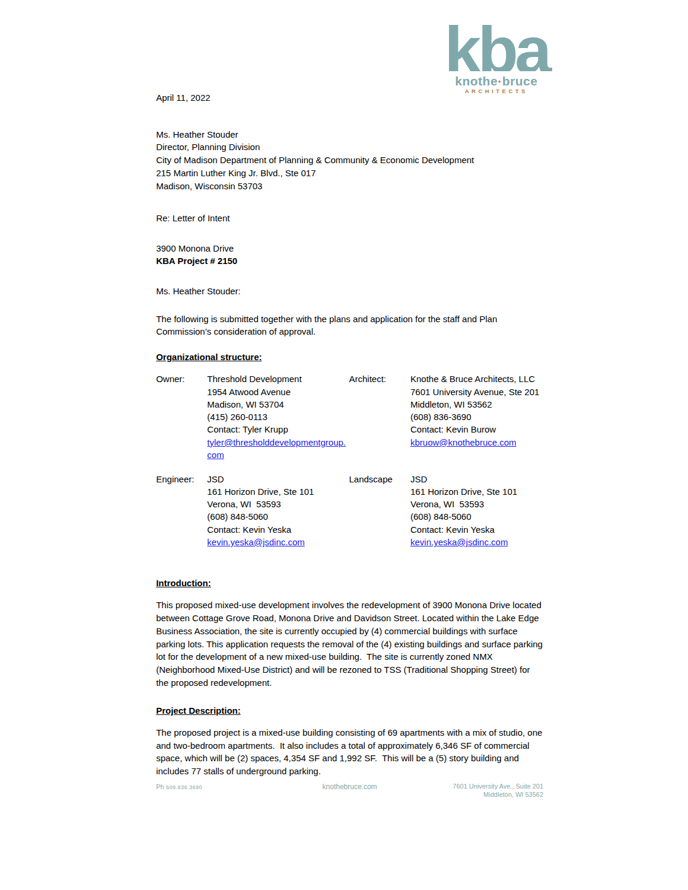kba knothe·bruce ARCHITECTS
April 11, 2022
Ms. Heather Stouder
Director, Planning Division
City of Madison Department of Planning & Community & Economic Development
215 Martin Luther King Jr. Blvd., Ste 017
Madison, Wisconsin 53703
Re: Letter of Intent
3900 Monona Drive
KBA Project # 2150
Ms. Heather Stouder:
The following is submitted together with the plans and application for the staff and Plan Commission’s consideration of approval.
Organizational structure:
| Owner: | Threshold Development 1954 Atwood Avenue Madison, WI 53704 (415) 260-0113 Contact: Tyler Krupp tyler@thresholddevelopmentgroup.com | Architect: | Knothe & Bruce Architects, LLC 7601 University Avenue, Ste 201 Middleton, WI 53562 (608) 836-3690 Contact: Kevin Burow kbruow@knothebruce.com |
| Engineer: | JSD 161 Horizon Drive, Ste 101 Verona, WI 53593 (608) 848-5060 Contact: Kevin Yeska kevin.yeska@jsdinc.com | Landscape | JSD 161 Horizon Drive, Ste 101 Verona, WI 53593 (608) 848-5060 Contact: Kevin Yeska kevin.yeska@jsdinc.com |
Introduction:
This proposed mixed-use development involves the redevelopment of 3900 Monona Drive located between Cottage Grove Road, Monona Drive and Davidson Street. Located within the Lake Edge Business Association, the site is currently occupied by (4) commercial buildings with surface parking lots. This application requests the removal of the (4) existing buildings and surface parking lot for the development of a new mixed-use building. The site is currently zoned NMX (Neighborhood Mixed-Use District) and will be rezoned to TSS (Traditional Shopping Street) for the proposed redevelopment.
Project Description:
The proposed project is a mixed-use building consisting of 69 apartments with a mix of studio, one and two-bedroom apartments. It also includes a total of approximately 6,346 SF of commercial space, which will be (2) spaces, 4,354 SF and 1,992 SF. This will be a (5) story building and includes 77 stalls of underground parking.
Ph 608.836.3690
knothebruce.com
7601 University Ave., Suite 201
Middleton, WI 53562